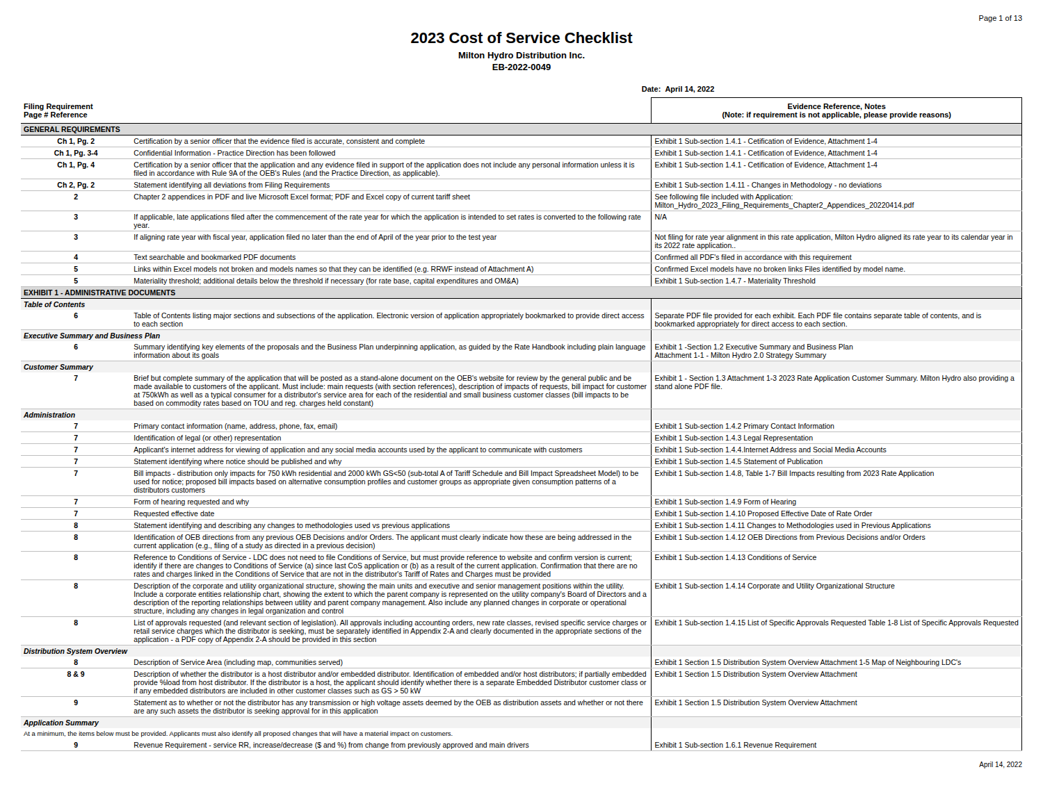Page 1 of 13
2023 Cost of Service Checklist
Milton Hydro Distribution Inc.
EB-2022-0049
Date: April 14, 2022
| Filing Requirement Page # Reference | Evidence Reference, Notes (Note: if requirement is not applicable, please provide reasons) |
| --- | --- |
| GENERAL REQUIREMENTS |
| Ch 1, Pg. 2 | Certification by a senior officer that the evidence filed is accurate, consistent and complete | Exhibit 1 Sub-section 1.4.1 - Cetification of Evidence, Attachment 1-4 |
| Ch 1, Pg. 3-4 | Confidential Information - Practice Direction has been followed | Exhibit 1 Sub-section 1.4.1 - Cetification of Evidence, Attachment 1-4 |
| Ch 1, Pg. 4 | Certification by a senior officer that the application and any evidence filed in support of the application does not include any personal information unless it is filed in accordance with Rule 9A of the OEB's Rules (and the Practice Direction, as applicable). | Exhibit 1 Sub-section 1.4.1 - Cetification of Evidence, Attachment 1-4 |
| Ch 2, Pg. 2 | Statement identifying all deviations from Filing Requirements | Exhibit 1 Sub-section 1.4.11 - Changes in Methodology - no deviations |
| 2 | Chapter 2 appendices in PDF and live Microsoft Excel format; PDF and Excel copy of current tariff sheet | See following file included with Application: Milton_Hydro_2023_Filing_Requirements_Chapter2_Appendices_20220414.pdf |
| 3 | If applicable, late applications filed after the commencement of the rate year for which the application is intended to set rates is converted to the following rate year. | N/A |
| 3 | If aligning rate year with fiscal year, application filed no later than the end of April of the year prior to the test year | Not filing for rate year alignment in this rate application, Milton Hydro aligned its rate year to its calendar year in its 2022 rate application.. |
| 4 | Text searchable and bookmarked PDF documents | Confirmed all PDF's filed in accordance with this requirement |
| 5 | Links within Excel models not broken and models names so that they can be identified (e.g. RRWF instead of Attachment A) | Confirmed Excel models have no broken links Files identified by model name. |
| 5 | Materiality threshold; additional details below the threshold if necessary (for rate base, capital expenditures and OM&A) | Exhibit 1 Sub-section 1.4.7 - Materiality Threshold |
| EXHIBIT 1 - ADMINISTRATIVE DOCUMENTS |
| Table of Contents | |
| 6 | Table of Contents listing major sections and subsections of the application. Electronic version of application appropriately bookmarked to provide direct access to each section | Separate PDF file provided for each exhibit. Each PDF file contains separate table of contents, and is bookmarked appropriately for direct access to each section. |
| Executive Summary and Business Plan | |
| 6 | Summary identifying key elements of the proposals and the Business Plan underpinning application, as guided by the Rate Handbook including plain language information about its goals | Exhibit 1 -Section 1.2 Executive Summary and Business Plan Attachment 1-1 - Milton Hydro 2.0 Strategy Summary |
| Customer Summary | |
| 7 | Brief but complete summary of the application that will be posted as a stand-alone document on the OEB's website for review by the general public and be made available to customers of the applicant. Must include: main requests (with section references), description of impacts of requests, bill impact for customer at 750kWh as well as a typical consumer for a distributor's service area for each of the residential and small business customer classes (bill impacts to be based on commodity rates based on TOU and reg. charges held constant) | Exhibit 1 - Section 1.3 Attachment 1-3 2023 Rate Application Customer Summary. Milton Hydro also providing a stand alone PDF file. |
| Administration | |
| 7 | Primary contact information (name, address, phone, fax, email) | Exhibit 1 Sub-section 1.4.2 Primary Contact Information |
| 7 | Identification of legal (or other) representation | Exhibit 1 Sub-section 1.4.3 Legal Representation |
| 7 | Applicant's internet address for viewing of application and any social media accounts used by the applicant to communicate with customers | Exhibit 1 Sub-section 1.4.4.Internet Address and Social Media Accounts |
| 7 | Statement identifying where notice should be published and why | Exhibit 1 Sub-section 1.4.5 Statement of Publication |
| 7 | Bill impacts - distribution only impacts for 750 kWh residential and 2000 kWh GS<50 (sub-total A of Tariff Schedule and Bill Impact Spreadsheet Model) to be used for notice; proposed bill impacts based on alternative consumption profiles and customer groups as appropriate given consumption patterns of a distributors customers | Exhibit 1 Sub-section 1.4.8, Table 1-7 Bill Impacts resulting from 2023 Rate Application |
| 7 | Form of hearing requested and why | Exhibit 1 Sub-section 1.4.9 Form of Hearing |
| 7 | Requested effective date | Exhibit 1 Sub-section 1.4.10 Proposed Effective Date of Rate Order |
| 8 | Statement identifying and describing any changes to methodologies used vs previous applications | Exhibit 1 Sub-section 1.4.11 Changes to Methodologies used in Previous Applications |
| 8 | Identification of OEB directions from any previous OEB Decisions and/or Orders. The applicant must clearly indicate how these are being addressed in the current application (e.g., filing of a study as directed in a previous decision) | Exhibit 1 Sub-section 1.4.12 OEB Directions from Previous Decisions and/or Orders |
| 8 | Reference to Conditions of Service - LDC does not need to file Conditions of Service, but must provide reference to website and confirm version is current; identify if there are changes to Conditions of Service (a) since last CoS application or (b) as a result of the current application. Confirmation that there are no rates and charges linked in the Conditions of Service that are not in the distributor's Tariff of Rates and Charges must be provided | Exhibit 1 Sub-section 1.4.13 Conditions of Service |
| 8 | Description of the corporate and utility organizational structure, showing the main units and executive and senior management positions within the utility. Include a corporate entities relationship chart, showing the extent to which the parent company is represented on the utility company's Board of Directors and a description of the reporting relationships between utility and parent company management. Also include any planned changes in corporate or operational structure, including any changes in legal organization and control | Exhibit 1 Sub-section 1.4.14 Corporate and Utility Organizational Structure |
| 8 | List of approvals requested (and relevant section of legislation). All approvals including accounting orders, new rate classes, revised specific service charges or retail service charges which the distributor is seeking, must be separately identified in Appendix 2-A and clearly documented in the appropriate sections of the application - a PDF copy of Appendix 2-A should be provided in this section | Exhibit 1 Sub-section 1.4.15 List of Specific Approvals Requested Table 1-8 List of Specific Approvals Requested |
| Distribution System Overview | |
| 8 | Description of Service Area (including map, communities served) | Exhibit 1 Section 1.5 Distribution System Overview Attachment 1-5 Map of Neighbouring LDC's |
| 8 & 9 | Description of whether the distributor is a host distributor and/or embedded distributor. Identification of embedded and/or host distributors; if partially embedded provide %load from host distributor. If the distributor is a host, the applicant should identify whether there is a separate Embedded Distributor customer class or if any embedded distributors are included in other customer classes such as GS > 50 kW | Exhibit 1 Section 1.5 Distribution System Overview Attachment |
| 9 | Statement as to whether or not the distributor has any transmission or high voltage assets deemed by the OEB as distribution assets and whether or not there are any such assets the distributor is seeking approval for in this application | Exhibit 1 Section 1.5 Distribution System Overview Attachment |
| Application Summary | |
| At a minimum, the items below must be provided. Applicants must also identify all proposed changes that will have a material impact on customers. | |
| 9 | Revenue Requirement - service RR, increase/decrease ($ and %) from change from previously approved and main drivers | Exhibit 1 Sub-section 1.6.1 Revenue Requirement |
April 14, 2022